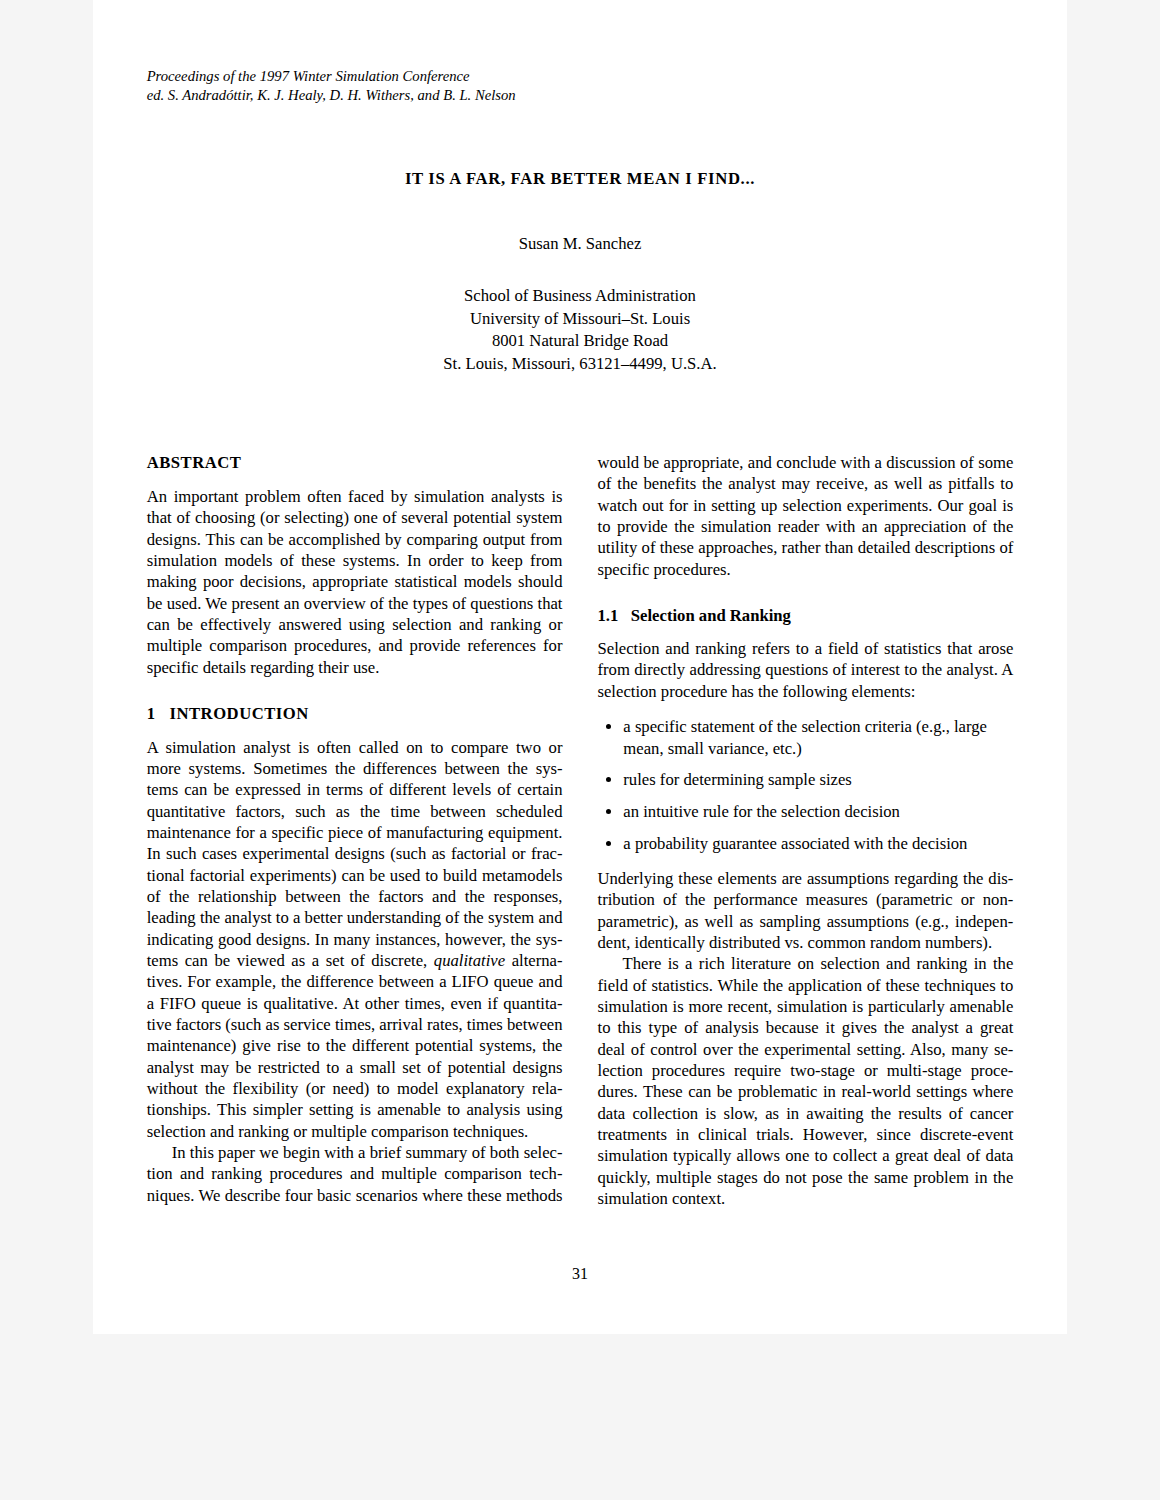Proceedings of the 1997 Winter Simulation Conference
ed. S. Andradóttir, K. J. Healy, D. H. Withers, and B. L. Nelson
It is a far, far better mean I find...
Susan M. Sanchez
School of Business Administration
University of Missouri–St. Louis
8001 Natural Bridge Road
St. Louis, Missouri, 63121–4499, U.S.A.
ABSTRACT
An important problem often faced by simulation analysts is that of choosing (or selecting) one of several potential system designs. This can be accomplished by comparing output from simulation models of these systems. In order to keep from making poor decisions, appropriate statistical models should be used. We present an overview of the types of questions that can be effectively answered using selection and ranking or multiple comparison procedures, and provide references for specific details regarding their use.
1 INTRODUCTION
A simulation analyst is often called on to compare two or more systems. Sometimes the differences between the systems can be expressed in terms of different levels of certain quantitative factors, such as the time between scheduled maintenance for a specific piece of manufacturing equipment. In such cases experimental designs (such as factorial or fractional factorial experiments) can be used to build metamodels of the relationship between the factors and the responses, leading the analyst to a better understanding of the system and indicating good designs. In many instances, however, the systems can be viewed as a set of discrete, qualitative alternatives. For example, the difference between a LIFO queue and a FIFO queue is qualitative. At other times, even if quantitative factors (such as service times, arrival rates, times between maintenance) give rise to the different potential systems, the analyst may be restricted to a small set of potential designs without the flexibility (or need) to model explanatory relationships. This simpler setting is amenable to analysis using selection and ranking or multiple comparison techniques.
In this paper we begin with a brief summary of both selection and ranking procedures and multiple comparison techniques. We describe four basic scenarios where these methods would be appropriate, and conclude with a discussion of some of the benefits the analyst may receive, as well as pitfalls to watch out for in setting up selection experiments. Our goal is to provide the simulation reader with an appreciation of the utility of these approaches, rather than detailed descriptions of specific procedures.
1.1 Selection and Ranking
Selection and ranking refers to a field of statistics that arose from directly addressing questions of interest to the analyst. A selection procedure has the following elements:
a specific statement of the selection criteria (e.g., large mean, small variance, etc.)
rules for determining sample sizes
an intuitive rule for the selection decision
a probability guarantee associated with the decision
Underlying these elements are assumptions regarding the distribution of the performance measures (parametric or nonparametric), as well as sampling assumptions (e.g., independent, identically distributed vs. common random numbers).
There is a rich literature on selection and ranking in the field of statistics. While the application of these techniques to simulation is more recent, simulation is particularly amenable to this type of analysis because it gives the analyst a great deal of control over the experimental setting. Also, many selection procedures require two-stage or multi-stage procedures. These can be problematic in real-world settings where data collection is slow, as in awaiting the results of cancer treatments in clinical trials. However, since discrete-event simulation typically allows one to collect a great deal of data quickly, multiple stages do not pose the same problem in the simulation context.
31